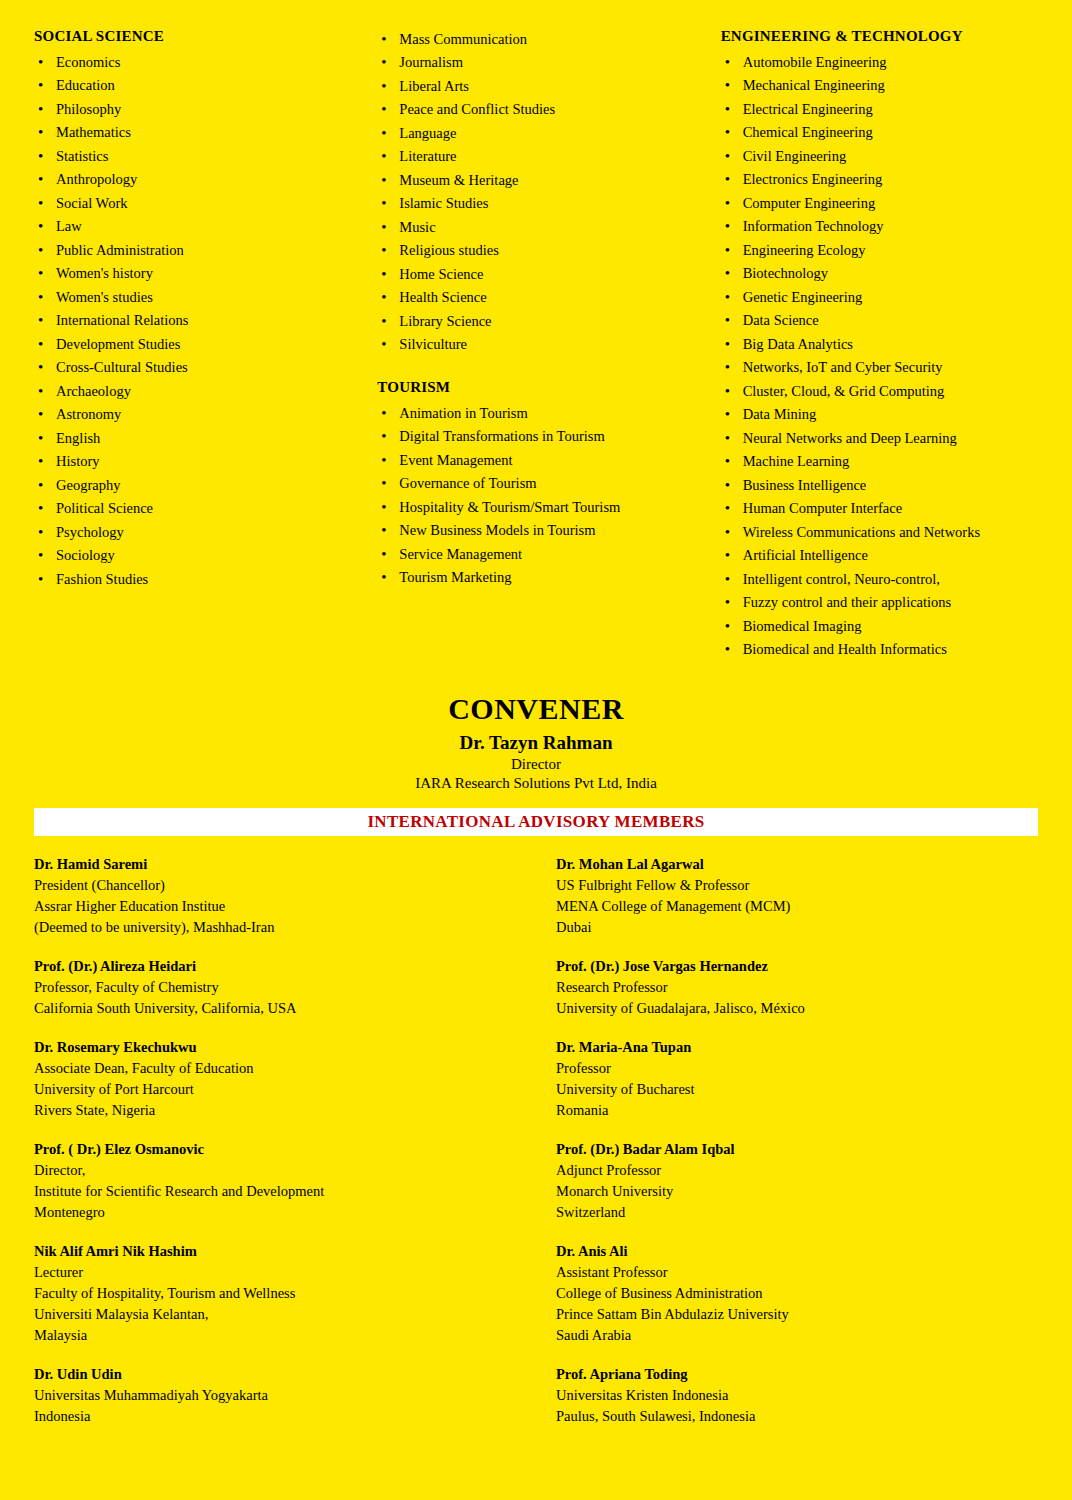SOCIAL SCIENCE
Economics
Education
Philosophy
Mathematics
Statistics
Anthropology
Social Work
Law
Public Administration
Women's history
Women's studies
International Relations
Development Studies
Cross-Cultural Studies
Archaeology
Astronomy
English
History
Geography
Political Science
Psychology
Sociology
Fashion Studies
Mass Communication
Journalism
Liberal Arts
Peace and Conflict Studies
Language
Literature
Museum & Heritage
Islamic Studies
Music
Religious studies
Home Science
Health Science
Library Science
Silviculture
TOURISM
Animation in Tourism
Digital Transformations in Tourism
Event Management
Governance of Tourism
Hospitality & Tourism/Smart Tourism
New Business Models in Tourism
Service Management
Tourism Marketing
ENGINEERING & TECHNOLOGY
Automobile Engineering
Mechanical Engineering
Electrical Engineering
Chemical Engineering
Civil Engineering
Electronics Engineering
Computer Engineering
Information Technology
Engineering Ecology
Biotechnology
Genetic Engineering
Data Science
Big Data Analytics
Networks, IoT and Cyber Security
Cluster, Cloud, & Grid Computing
Data Mining
Neural Networks and Deep Learning
Machine Learning
Business Intelligence
Human Computer Interface
Wireless Communications and Networks
Artificial Intelligence
Intelligent control, Neuro-control,
Fuzzy control and their applications
Biomedical Imaging
Biomedical and Health Informatics
CONVENER
Dr. Tazyn Rahman
Director
IARA Research Solutions Pvt Ltd, India
INTERNATIONAL ADVISORY MEMBERS
Dr. Hamid Saremi President (Chancellor)
Assrar Higher Education Institue
(Deemed to be university), Mashhad-Iran
Prof. (Dr.) Alireza Heidari Professor, Faculty of Chemistry
California South University, California, USA
Dr. Rosemary Ekechukwu Associate Dean, Faculty of Education
University of Port Harcourt
Rivers State, Nigeria
Prof. ( Dr.) Elez Osmanovic Director,
Institute for Scientific Research and Development
Montenegro
Nik Alif Amri Nik Hashim Lecturer
Faculty of Hospitality, Tourism and Wellness
Universiti Malaysia Kelantan,
Malaysia
Dr. Udin Udin Universitas Muhammadiyah Yogyakarta
Indonesia
Dr. Mohan Lal Agarwal US Fulbright Fellow & Professor
MENA College of Management (MCM)
Dubai
Prof. (Dr.) Jose Vargas Hernandez Research Professor
University of Guadalajara, Jalisco, México
Dr. Maria-Ana Tupan Professor
University of Bucharest
Romania
Prof. (Dr.) Badar Alam Iqbal Adjunct Professor
Monarch University
Switzerland
Dr. Anis Ali Assistant Professor
College of Business Administration
Prince Sattam Bin Abdulaziz University
Saudi Arabia
Prof. Apriana Toding Universitas Kristen Indonesia
Paulus, South Sulawesi, Indonesia